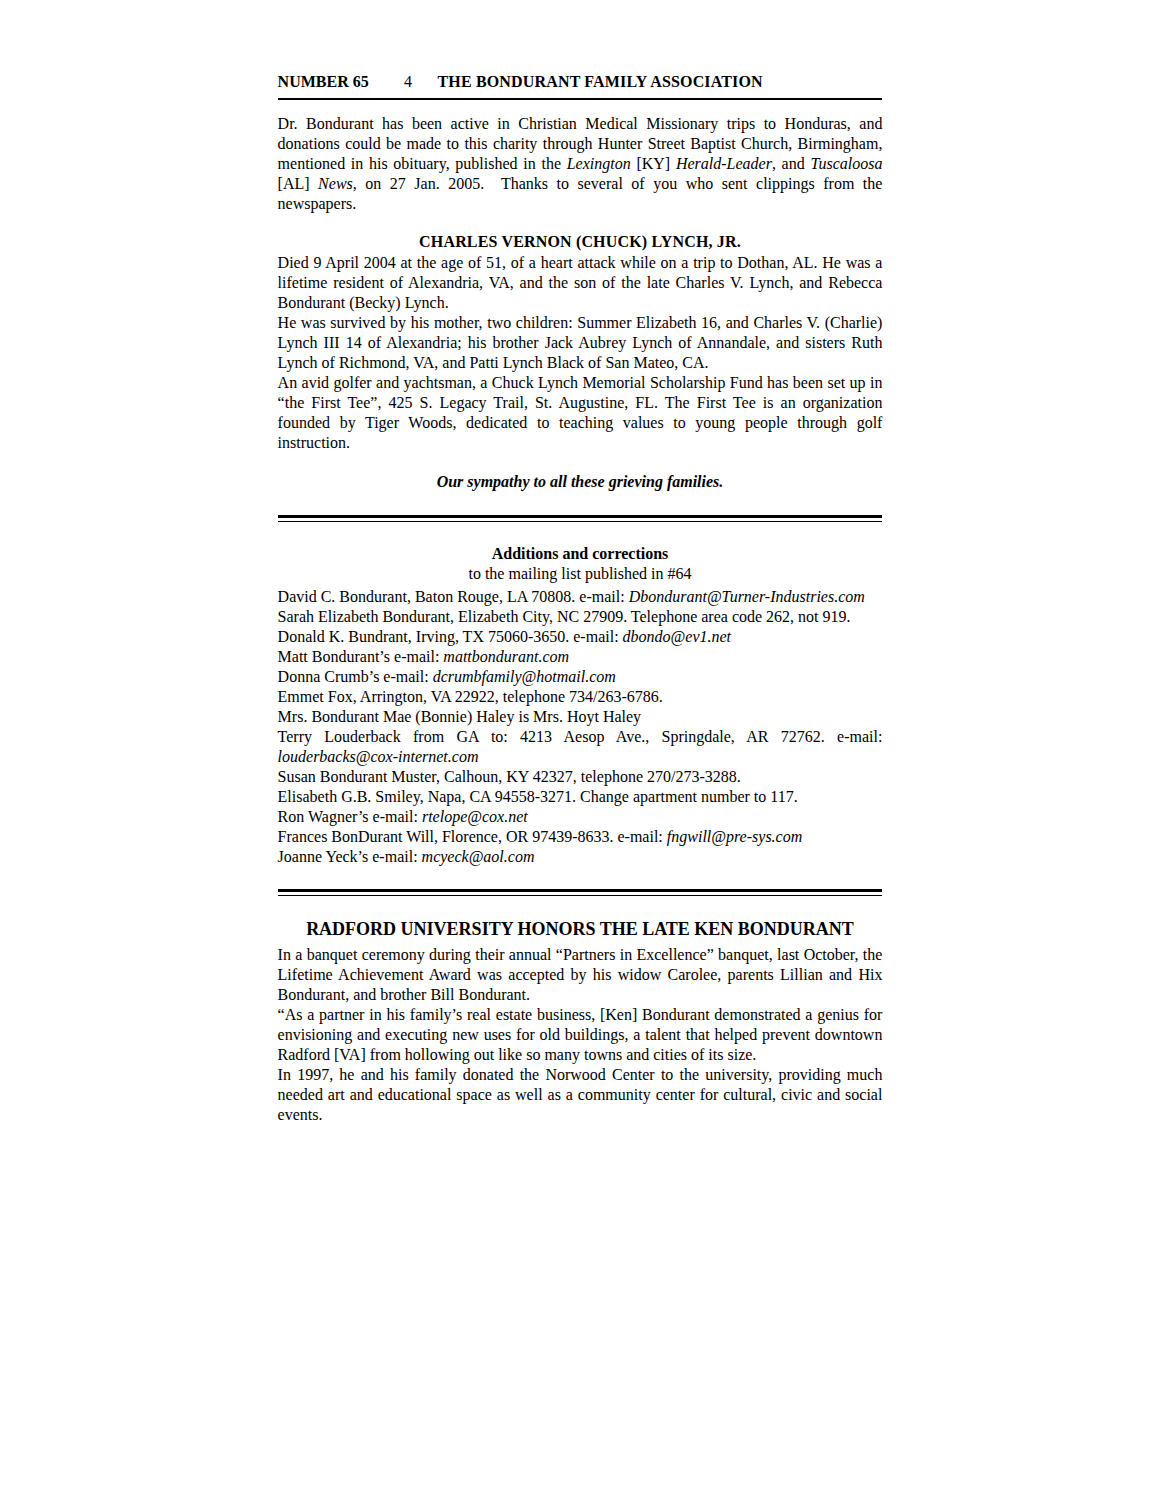NUMBER 65 4 THE BONDURANT FAMILY ASSOCIATION
Dr. Bondurant has been active in Christian Medical Missionary trips to Honduras, and donations could be made to this charity through Hunter Street Baptist Church, Birmingham, mentioned in his obituary, published in the Lexington [KY] Herald-Leader, and Tuscaloosa [AL] News, on 27 Jan. 2005. Thanks to several of you who sent clippings from the newspapers.
CHARLES VERNON (CHUCK) LYNCH, JR.
Died 9 April 2004 at the age of 51, of a heart attack while on a trip to Dothan, AL. He was a lifetime resident of Alexandria, VA, and the son of the late Charles V. Lynch, and Rebecca Bondurant (Becky) Lynch.
He was survived by his mother, two children: Summer Elizabeth 16, and Charles V. (Charlie) Lynch III 14 of Alexandria; his brother Jack Aubrey Lynch of Annandale, and sisters Ruth Lynch of Richmond, VA, and Patti Lynch Black of San Mateo, CA.
An avid golfer and yachtsman, a Chuck Lynch Memorial Scholarship Fund has been set up in “the First Tee”, 425 S. Legacy Trail, St. Augustine, FL. The First Tee is an organization founded by Tiger Woods, dedicated to teaching values to young people through golf instruction.
Our sympathy to all these grieving families.
Additions and corrections
to the mailing list published in #64
David C. Bondurant, Baton Rouge, LA 70808. e-mail: Dbondurant@Turner-Industries.com
Sarah Elizabeth Bondurant, Elizabeth City, NC 27909. Telephone area code 262, not 919.
Donald K. Bundrant, Irving, TX 75060-3650. e-mail: dbondo@ev1.net
Matt Bondurant’s e-mail: mattbondurant.com
Donna Crumb’s e-mail: dcrumbfamily@hotmail.com
Emmet Fox, Arrington, VA 22922, telephone 734/263-6786.
Mrs. Bondurant Mae (Bonnie) Haley is Mrs. Hoyt Haley
Terry Louderback from GA to: 4213 Aesop Ave., Springdale, AR 72762. e-mail: louderbacks@cox-internet.com
Susan Bondurant Muster, Calhoun, KY 42327, telephone 270/273-3288.
Elisabeth G.B. Smiley, Napa, CA 94558-3271. Change apartment number to 117.
Ron Wagner’s e-mail: rtelope@cox.net
Frances BonDurant Will, Florence, OR 97439-8633. e-mail: fngwill@pre-sys.com
Joanne Yeck’s e-mail: mcyeck@aol.com
RADFORD UNIVERSITY HONORS THE LATE KEN BONDURANT
In a banquet ceremony during their annual “Partners in Excellence” banquet, last October, the Lifetime Achievement Award was accepted by his widow Carolee, parents Lillian and Hix Bondurant, and brother Bill Bondurant.
“As a partner in his family’s real estate business, [Ken] Bondurant demonstrated a genius for envisioning and executing new uses for old buildings, a talent that helped prevent downtown Radford [VA] from hollowing out like so many towns and cities of its size.
In 1997, he and his family donated the Norwood Center to the university, providing much needed art and educational space as well as a community center for cultural, civic and social events.